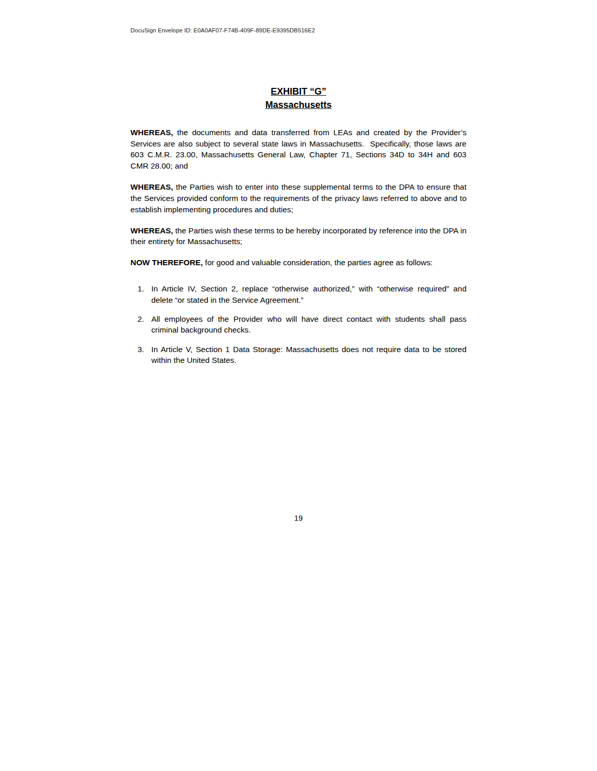DocuSign Envelope ID: E0A0AF07-F74B-409F-89DE-E9395DB516E2
EXHIBIT “G”
Massachusetts
WHEREAS, the documents and data transferred from LEAs and created by the Provider’s Services are also subject to several state laws in Massachusetts. Specifically, those laws are 603 C.M.R. 23.00, Massachusetts General Law, Chapter 71, Sections 34D to 34H and 603 CMR 28.00; and
WHEREAS, the Parties wish to enter into these supplemental terms to the DPA to ensure that the Services provided conform to the requirements of the privacy laws referred to above and to establish implementing procedures and duties;
WHEREAS, the Parties wish these terms to be hereby incorporated by reference into the DPA in their entirety for Massachusetts;
NOW THEREFORE, for good and valuable consideration, the parties agree as follows:
In Article IV, Section 2, replace “otherwise authorized,” with “otherwise required” and delete “or stated in the Service Agreement.”
All employees of the Provider who will have direct contact with students shall pass criminal background checks.
In Article V, Section 1 Data Storage: Massachusetts does not require data to be stored within the United States.
19